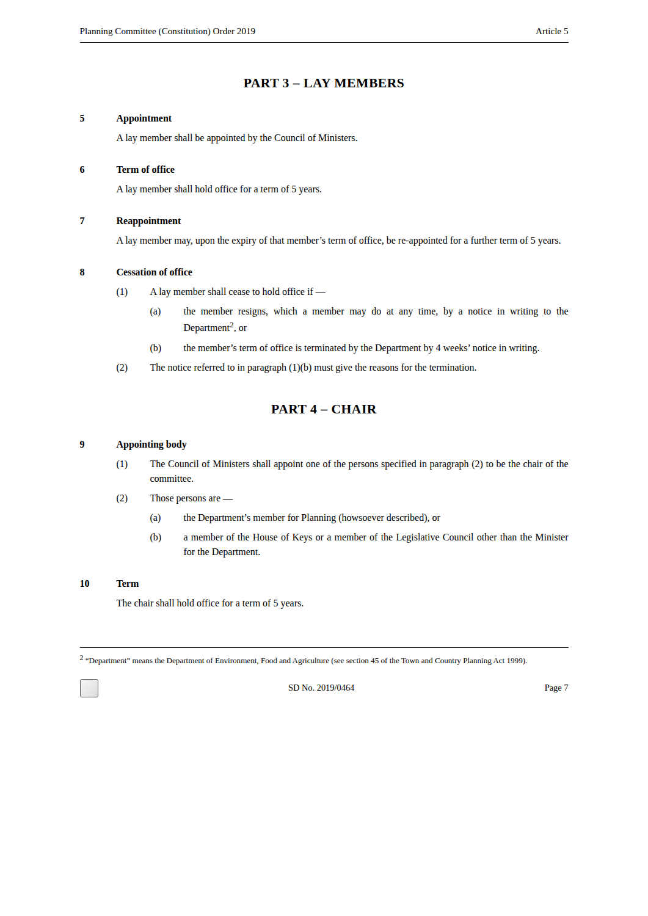Planning Committee (Constitution) Order 2019 Article 5
PART 3 – LAY MEMBERS
5
Appointment
A lay member shall be appointed by the Council of Ministers.
6
Term of office
A lay member shall hold office for a term of 5 years.
7
Reappointment
A lay member may, upon the expiry of that member’s term of office, be re-appointed for a further term of 5 years.
8
Cessation of office
(1)
A lay member shall cease to hold office if —
(a)
the member resigns, which a member may do at any time, by a notice in writing to the Department2, or
(b)
the member’s term of office is terminated by the Department by 4 weeks’ notice in writing.
(2)
The notice referred to in paragraph (1)(b) must give the reasons for the termination.
PART 4 – CHAIR
9
Appointing body
(1)
The Council of Ministers shall appoint one of the persons specified in paragraph (2) to be the chair of the committee.
(2)
Those persons are —
(a)
the Department’s member for Planning (howsoever described), or
(b)
a member of the House of Keys or a member of the Legislative Council other than the Minister for the Department.
10
Term
The chair shall hold office for a term of 5 years.
2 “Department” means the Department of Environment, Food and Agriculture (see section 45 of the Town and Country Planning Act 1999).
SD No. 2019/0464
Page 7